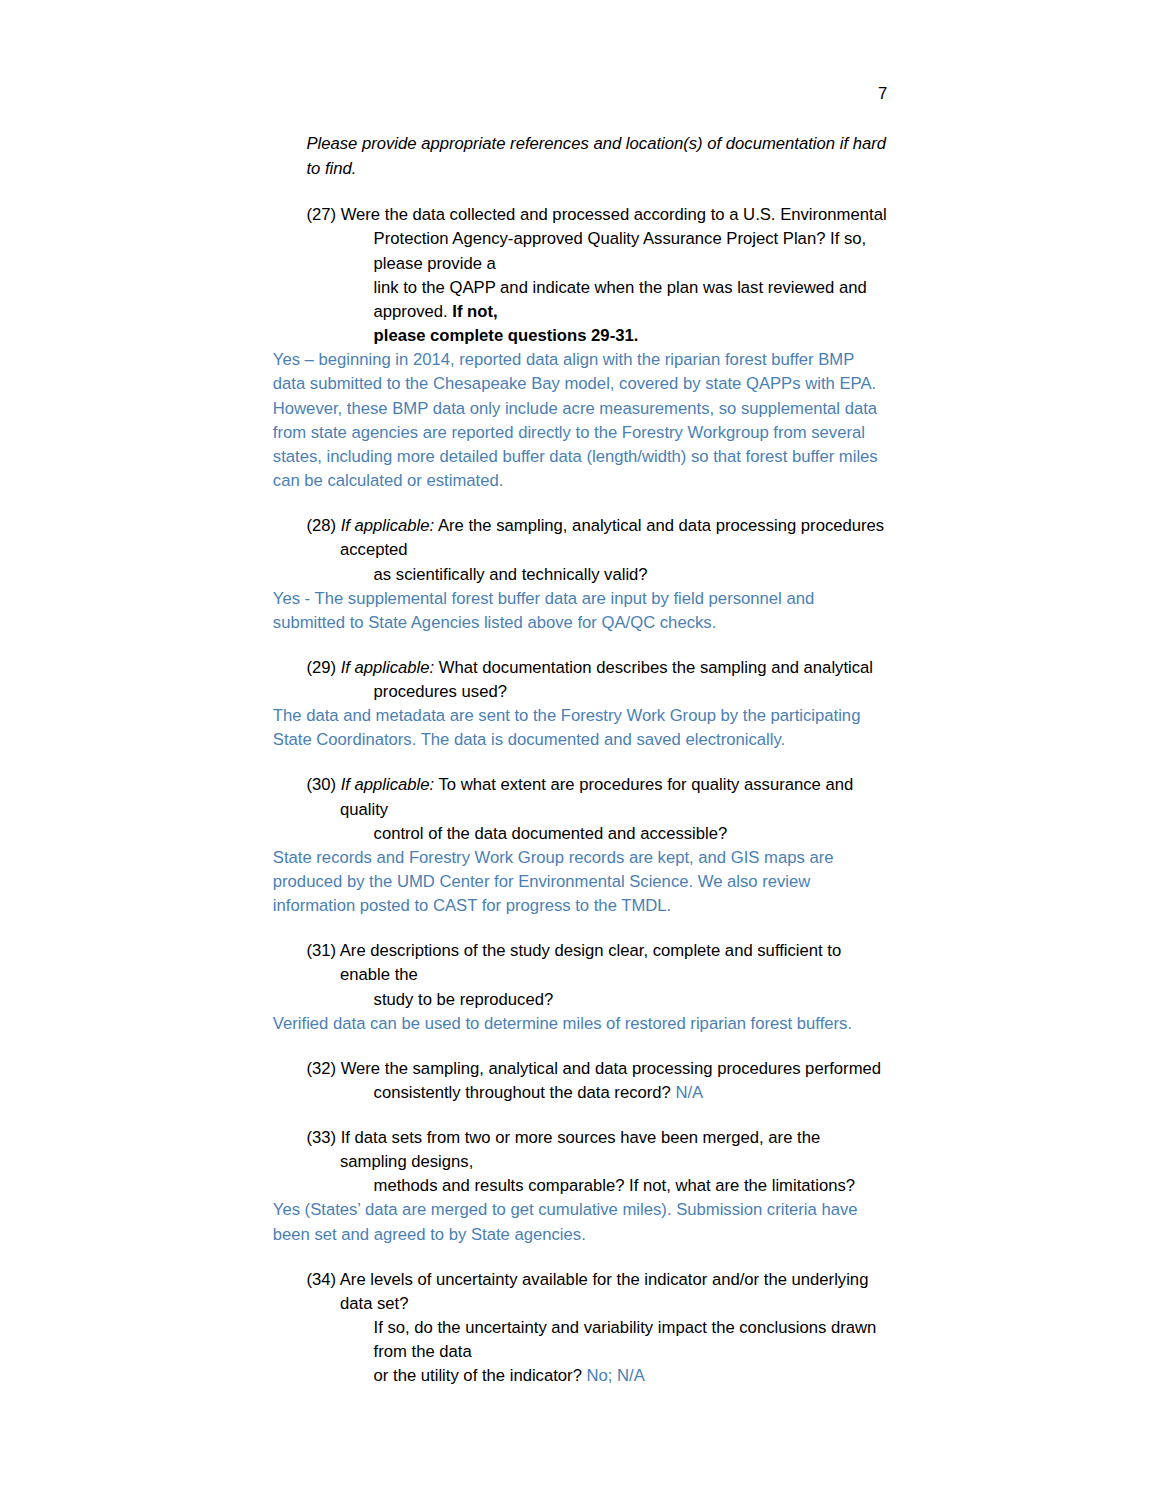7
Please provide appropriate references and location(s) of documentation if hard to find.
(27) Were the data collected and processed according to a U.S. Environmental Protection Agency-approved Quality Assurance Project Plan? If so, please provide a link to the QAPP and indicate when the plan was last reviewed and approved. If not, please complete questions 29-31.
Yes – beginning in 2014, reported data align with the riparian forest buffer BMP data submitted to the Chesapeake Bay model, covered by state QAPPs with EPA. However, these BMP data only include acre measurements, so supplemental data from state agencies are reported directly to the Forestry Workgroup from several states, including more detailed buffer data (length/width) so that forest buffer miles can be calculated or estimated.
(28) If applicable: Are the sampling, analytical and data processing procedures accepted as scientifically and technically valid?
Yes - The supplemental forest buffer data are input by field personnel and submitted to State Agencies listed above for QA/QC checks.
(29) If applicable: What documentation describes the sampling and analytical procedures used?
The data and metadata are sent to the Forestry Work Group by the participating State Coordinators. The data is documented and saved electronically.
(30) If applicable: To what extent are procedures for quality assurance and quality control of the data documented and accessible?
State records and Forestry Work Group records are kept, and GIS maps are produced by the UMD Center for Environmental Science. We also review information posted to CAST for progress to the TMDL.
(31) Are descriptions of the study design clear, complete and sufficient to enable the study to be reproduced?
Verified data can be used to determine miles of restored riparian forest buffers.
(32) Were the sampling, analytical and data processing procedures performed consistently throughout the data record? N/A
(33) If data sets from two or more sources have been merged, are the sampling designs, methods and results comparable? If not, what are the limitations?
Yes (States’ data are merged to get cumulative miles). Submission criteria have been set and agreed to by State agencies.
(34) Are levels of uncertainty available for the indicator and/or the underlying data set? If so, do the uncertainty and variability impact the conclusions drawn from the data or the utility of the indicator? No; N/A